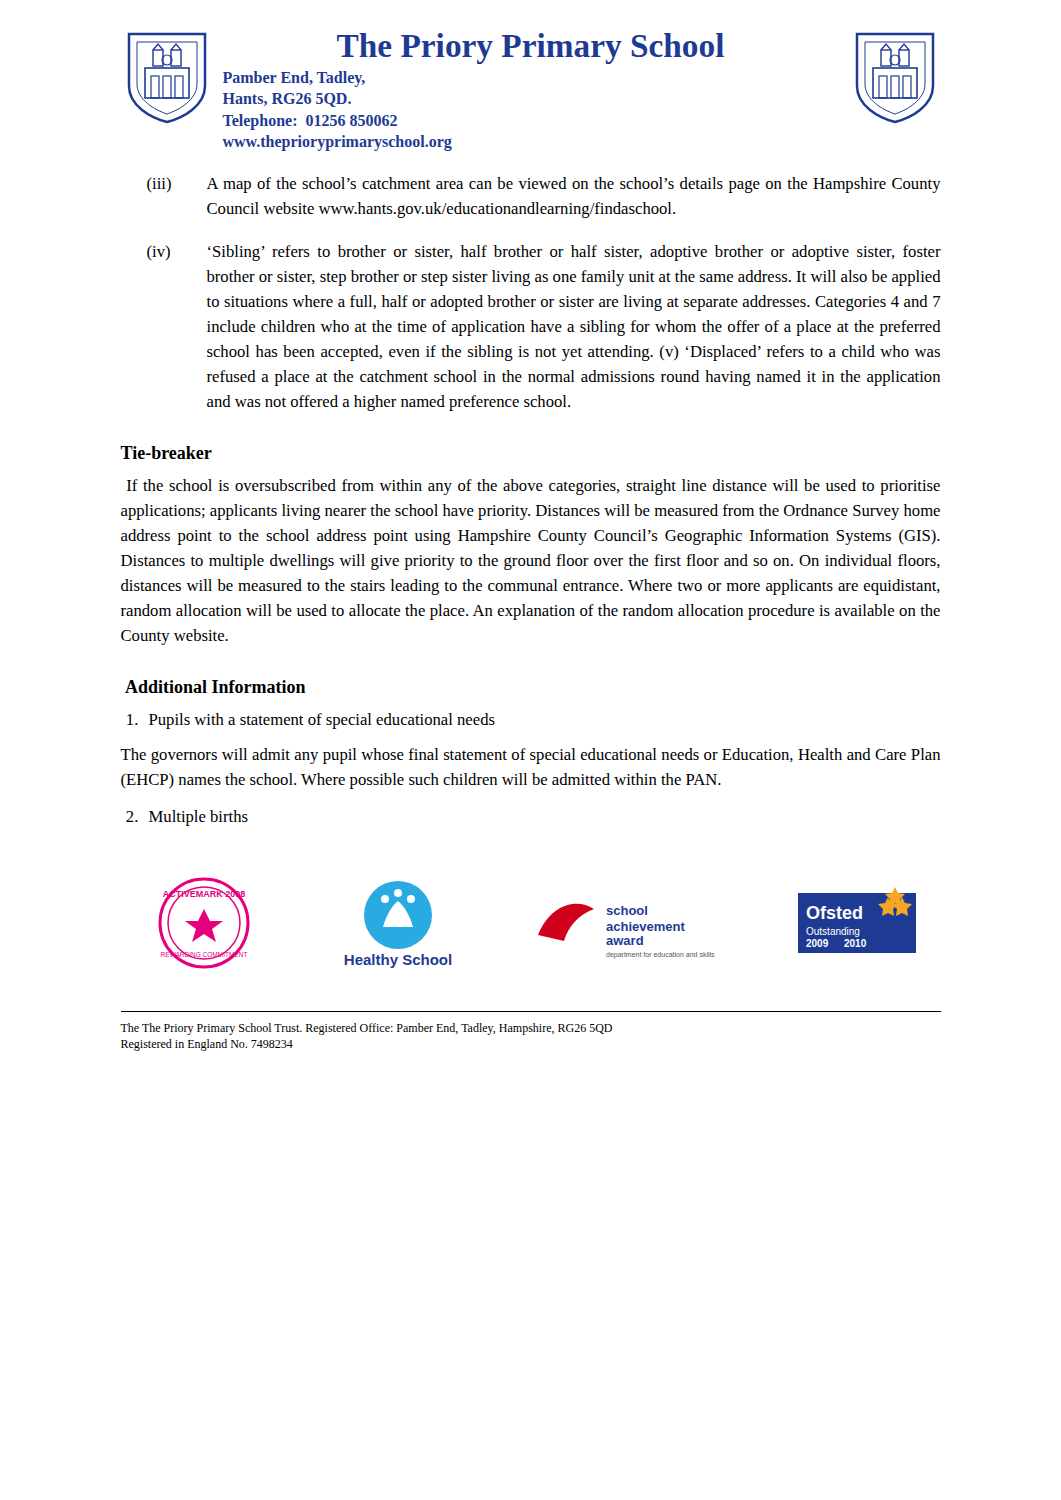The Priory Primary School
Pamber End, Tadley,
Hants, RG26 5QD.
Telephone: 01256 850062
www.theprioryprimaryschool.org
(iii) A map of the school’s catchment area can be viewed on the school’s details page on the Hampshire County Council website www.hants.gov.uk/educationandlearning/findaschool.
(iv) ‘Sibling’ refers to brother or sister, half brother or half sister, adoptive brother or adoptive sister, foster brother or sister, step brother or step sister living as one family unit at the same address. It will also be applied to situations where a full, half or adopted brother or sister are living at separate addresses. Categories 4 and 7 include children who at the time of application have a sibling for whom the offer of a place at the preferred school has been accepted, even if the sibling is not yet attending. (v) ‘Displaced’ refers to a child who was refused a place at the catchment school in the normal admissions round having named it in the application and was not offered a higher named preference school.
Tie-breaker
If the school is oversubscribed from within any of the above categories, straight line distance will be used to prioritise applications; applicants living nearer the school have priority. Distances will be measured from the Ordnance Survey home address point to the school address point using Hampshire County Council’s Geographic Information Systems (GIS). Distances to multiple dwellings will give priority to the ground floor over the first floor and so on. On individual floors, distances will be measured to the stairs leading to the communal entrance. Where two or more applicants are equidistant, random allocation will be used to allocate the place. An explanation of the random allocation procedure is available on the County website.
Additional Information
Pupils with a statement of special educational needs
The governors will admit any pupil whose final statement of special educational needs or Education, Health and Care Plan (EHCP) names the school. Where possible such children will be admitted within the PAN.
Multiple births
ACTIVEMARK 2008 REWARDING COMMITMENT
Healthy School
school achievement award department for education and skills
Ofsted Outstanding 2009 2010
The The Priory Primary School Trust. Registered Office: Pamber End, Tadley, Hampshire, RG26 5QD
Registered in England No. 7498234